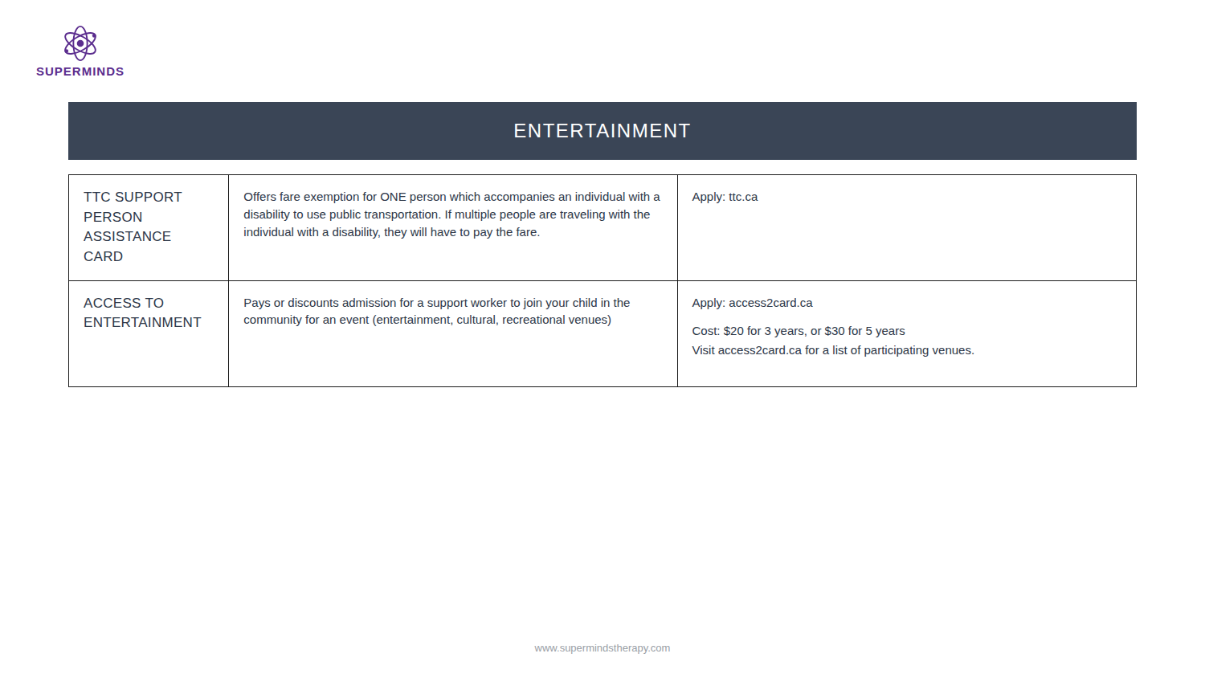SUPERMINDS
ENTERTAINMENT
| TTC SUPPORT PERSON ASSISTANCE CARD | Offers fare exemption for ONE person which accompanies an individual with a disability to use public transportation. If multiple people are traveling with the individual with a disability, they will have to pay the fare. | Apply: ttc.ca |
| ACCESS TO ENTERTAINMENT | Pays or discounts admission for a support worker to join your child in the community for an event (entertainment, cultural, recreational venues) | Apply: access2card.ca Cost: $20 for 3 years, or $30 for 5 years Visit access2card.ca for a list of participating venues. |
www.supermindstherapy.com